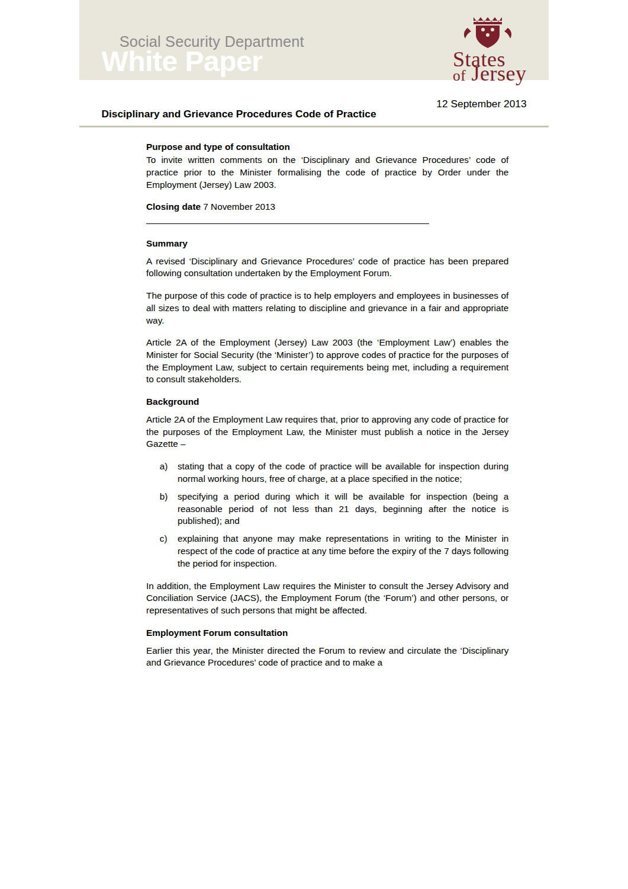States
of Jersey
Social Security Department
White Paper
Disciplinary and Grievance Procedures Code of Practice
12 September 2013
Purpose and type of consultation
To invite written comments on the ‘Disciplinary and Grievance Procedures’ code of practice prior to the Minister formalising the code of practice by Order under the Employment (Jersey) Law 2003.
Closing date 7 November 2013
Summary
A revised ‘Disciplinary and Grievance Procedures’ code of practice has been prepared following consultation undertaken by the Employment Forum.
The purpose of this code of practice is to help employers and employees in businesses of all sizes to deal with matters relating to discipline and grievance in a fair and appropriate way.
Article 2A of the Employment (Jersey) Law 2003 (the ‘Employment Law’) enables the Minister for Social Security (the ‘Minister’) to approve codes of practice for the purposes of the Employment Law, subject to certain requirements being met, including a requirement to consult stakeholders.
Background
Article 2A of the Employment Law requires that, prior to approving any code of practice for the purposes of the Employment Law, the Minister must publish a notice in the Jersey Gazette –
stating that a copy of the code of practice will be available for inspection during normal working hours, free of charge, at a place specified in the notice;
specifying a period during which it will be available for inspection (being a reasonable period of not less than 21 days, beginning after the notice is published); and
explaining that anyone may make representations in writing to the Minister in respect of the code of practice at any time before the expiry of the 7 days following the period for inspection.
In addition, the Employment Law requires the Minister to consult the Jersey Advisory and Conciliation Service (JACS), the Employment Forum (the ‘Forum’) and other persons, or representatives of such persons that might be affected.
Employment Forum consultation
Earlier this year, the Minister directed the Forum to review and circulate the ‘Disciplinary and Grievance Procedures’ code of practice and to make a